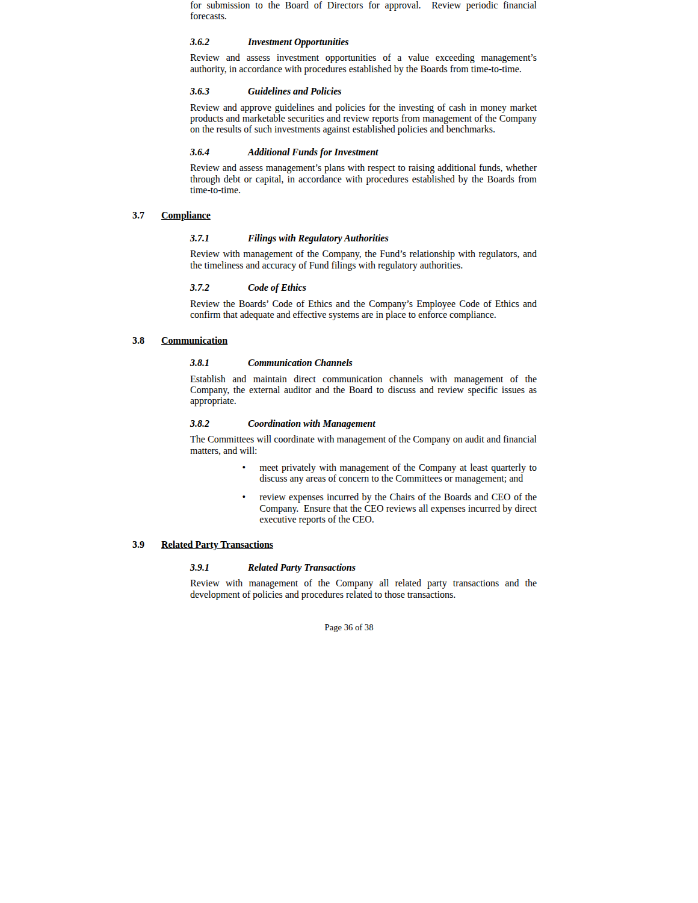for submission to the Board of Directors for approval. Review periodic financial forecasts.
3.6.2 Investment Opportunities
Review and assess investment opportunities of a value exceeding management’s authority, in accordance with procedures established by the Boards from time-to-time.
3.6.3 Guidelines and Policies
Review and approve guidelines and policies for the investing of cash in money market products and marketable securities and review reports from management of the Company on the results of such investments against established policies and benchmarks.
3.6.4 Additional Funds for Investment
Review and assess management’s plans with respect to raising additional funds, whether through debt or capital, in accordance with procedures established by the Boards from time-to-time.
3.7 Compliance
3.7.1 Filings with Regulatory Authorities
Review with management of the Company, the Fund’s relationship with regulators, and the timeliness and accuracy of Fund filings with regulatory authorities.
3.7.2 Code of Ethics
Review the Boards’ Code of Ethics and the Company’s Employee Code of Ethics and confirm that adequate and effective systems are in place to enforce compliance.
3.8 Communication
3.8.1 Communication Channels
Establish and maintain direct communication channels with management of the Company, the external auditor and the Board to discuss and review specific issues as appropriate.
3.8.2 Coordination with Management
The Committees will coordinate with management of the Company on audit and financial matters, and will:
meet privately with management of the Company at least quarterly to discuss any areas of concern to the Committees or management; and
review expenses incurred by the Chairs of the Boards and CEO of the Company. Ensure that the CEO reviews all expenses incurred by direct executive reports of the CEO.
3.9 Related Party Transactions
3.9.1 Related Party Transactions
Review with management of the Company all related party transactions and the development of policies and procedures related to those transactions.
Page 36 of 38